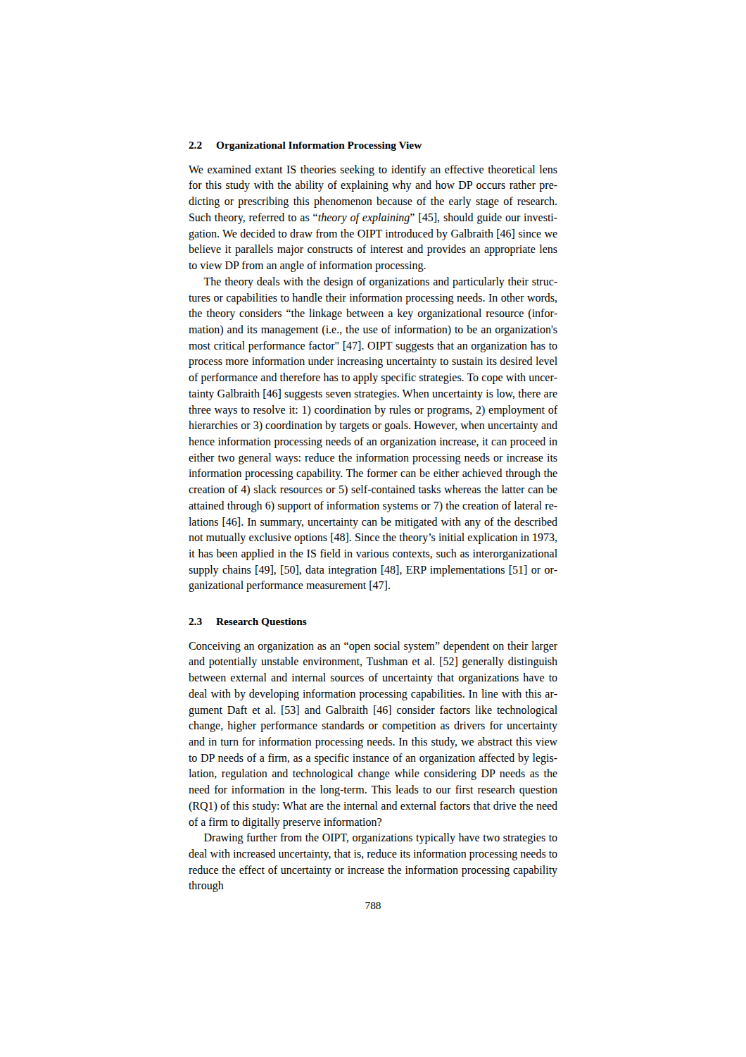2.2 Organizational Information Processing View
We examined extant IS theories seeking to identify an effective theoretical lens for this study with the ability of explaining why and how DP occurs rather predicting or prescribing this phenomenon because of the early stage of research. Such theory, referred to as “theory of explaining” [45], should guide our investigation. We decided to draw from the OIPT introduced by Galbraith [46] since we believe it parallels major constructs of interest and provides an appropriate lens to view DP from an angle of information processing.
The theory deals with the design of organizations and particularly their structures or capabilities to handle their information processing needs. In other words, the theory considers “the linkage between a key organizational resource (information) and its management (i.e., the use of information) to be an organization's most critical performance factor" [47]. OIPT suggests that an organization has to process more information under increasing uncertainty to sustain its desired level of performance and therefore has to apply specific strategies. To cope with uncertainty Galbraith [46] suggests seven strategies. When uncertainty is low, there are three ways to resolve it: 1) coordination by rules or programs, 2) employment of hierarchies or 3) coordination by targets or goals. However, when uncertainty and hence information processing needs of an organization increase, it can proceed in either two general ways: reduce the information processing needs or increase its information processing capability. The former can be either achieved through the creation of 4) slack resources or 5) self-contained tasks whereas the latter can be attained through 6) support of information systems or 7) the creation of lateral relations [46]. In summary, uncertainty can be mitigated with any of the described not mutually exclusive options [48]. Since the theory’s initial explication in 1973, it has been applied in the IS field in various contexts, such as interorganizational supply chains [49], [50], data integration [48], ERP implementations [51] or organizational performance measurement [47].
2.3 Research Questions
Conceiving an organization as an “open social system” dependent on their larger and potentially unstable environment, Tushman et al. [52] generally distinguish between external and internal sources of uncertainty that organizations have to deal with by developing information processing capabilities. In line with this argument Daft et al. [53] and Galbraith [46] consider factors like technological change, higher performance standards or competition as drivers for uncertainty and in turn for information processing needs. In this study, we abstract this view to DP needs of a firm, as a specific instance of an organization affected by legislation, regulation and technological change while considering DP needs as the need for information in the long-term. This leads to our first research question (RQ1) of this study: What are the internal and external factors that drive the need of a firm to digitally preserve information?
Drawing further from the OIPT, organizations typically have two strategies to deal with increased uncertainty, that is, reduce its information processing needs to reduce the effect of uncertainty or increase the information processing capability through
788